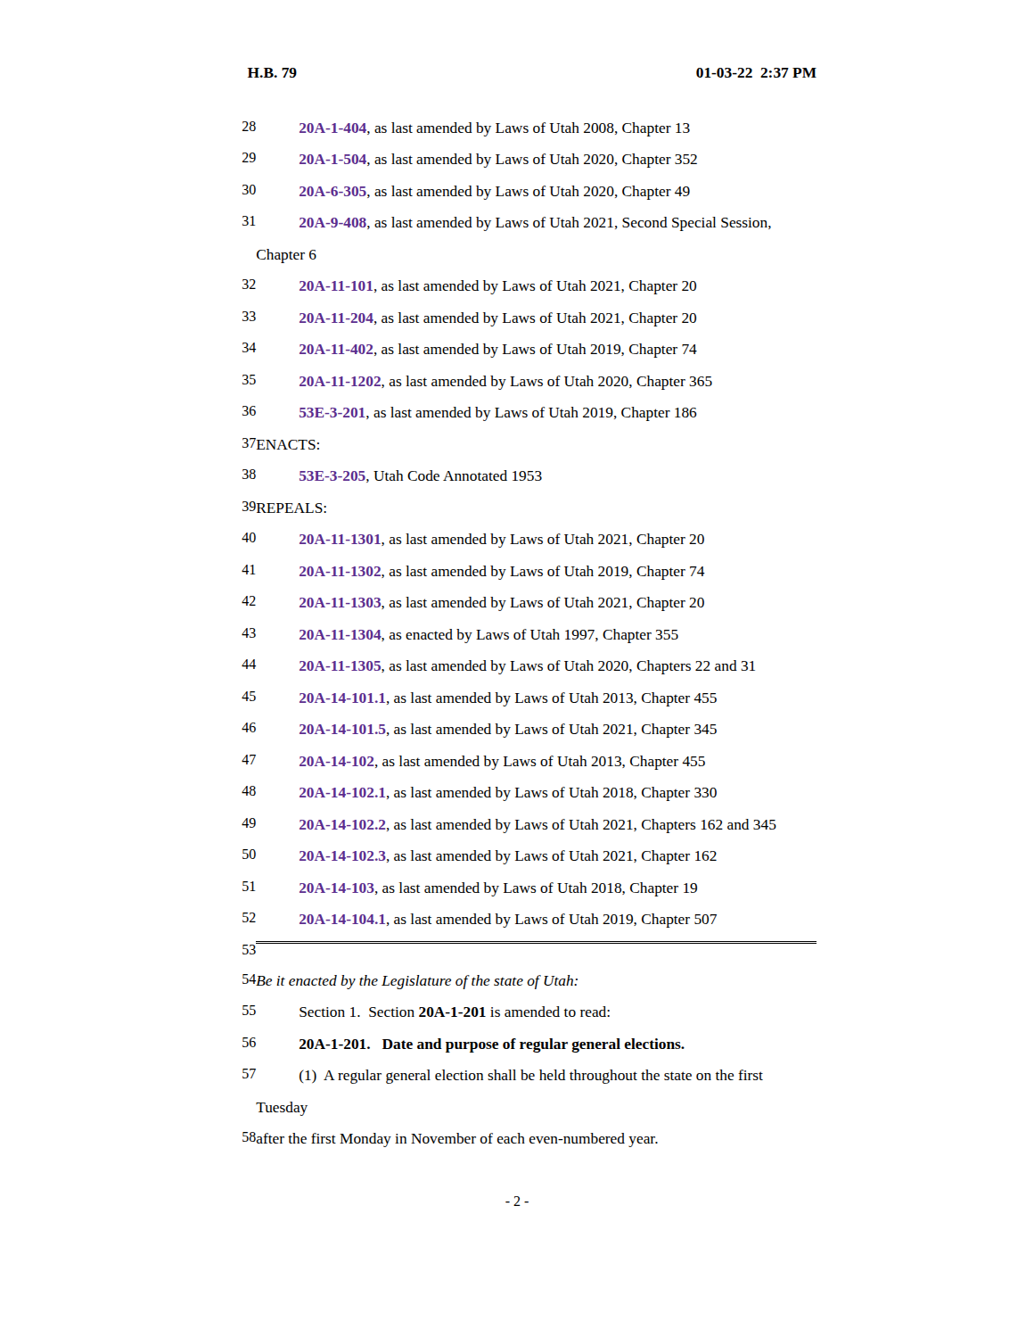H.B. 79
01-03-22 2:37 PM
| 28 | 20A-1-404 , as last amended by Laws of Utah 2008, Chapter 13 |
| 29 | 20A-1-504 , as last amended by Laws of Utah 2020, Chapter 352 |
| 30 | 20A-6-305 , as last amended by Laws of Utah 2020, Chapter 49 |
| 31 | 20A-9-408 , as last amended by Laws of Utah 2021, Second Special Session, Chapter 6 |
| 32 | 20A-11-101 , as last amended by Laws of Utah 2021, Chapter 20 |
| 33 | 20A-11-204 , as last amended by Laws of Utah 2021, Chapter 20 |
| 34 | 20A-11-402 , as last amended by Laws of Utah 2019, Chapter 74 |
| 35 | 20A-11-1202 , as last amended by Laws of Utah 2020, Chapter 365 |
| 36 | 53E-3-201 , as last amended by Laws of Utah 2019, Chapter 186 |
| 37 | ENACTS: |
| 38 | 53E-3-205 , Utah Code Annotated 1953 |
| 39 | REPEALS: |
| 40 | 20A-11-1301 , as last amended by Laws of Utah 2021, Chapter 20 |
| 41 | 20A-11-1302 , as last amended by Laws of Utah 2019, Chapter 74 |
| 42 | 20A-11-1303 , as last amended by Laws of Utah 2021, Chapter 20 |
| 43 | 20A-11-1304 , as enacted by Laws of Utah 1997, Chapter 355 |
| 44 | 20A-11-1305 , as last amended by Laws of Utah 2020, Chapters 22 and 31 |
| 45 | 20A-14-101.1 , as last amended by Laws of Utah 2013, Chapter 455 |
| 46 | 20A-14-101.5 , as last amended by Laws of Utah 2021, Chapter 345 |
| 47 | 20A-14-102 , as last amended by Laws of Utah 2013, Chapter 455 |
| 48 | 20A-14-102.1 , as last amended by Laws of Utah 2018, Chapter 330 |
| 49 | 20A-14-102.2 , as last amended by Laws of Utah 2021, Chapters 162 and 345 |
| 50 | 20A-14-102.3 , as last amended by Laws of Utah 2021, Chapter 162 |
| 51 | 20A-14-103 , as last amended by Laws of Utah 2018, Chapter 19 |
| 52 | 20A-14-104.1 , as last amended by Laws of Utah 2019, Chapter 507 |
| 53 | |
| 54 | Be it enacted by the Legislature of the state of Utah: |
| 55 | Section 1. Section 20A-1-201 is amended to read: |
| 56 | 20A-1-201. Date and purpose of regular general elections. |
| 57 | (1) A regular general election shall be held throughout the state on the first Tuesday |
| 58 | after the first Monday in November of each even-numbered year. |
- 2 -